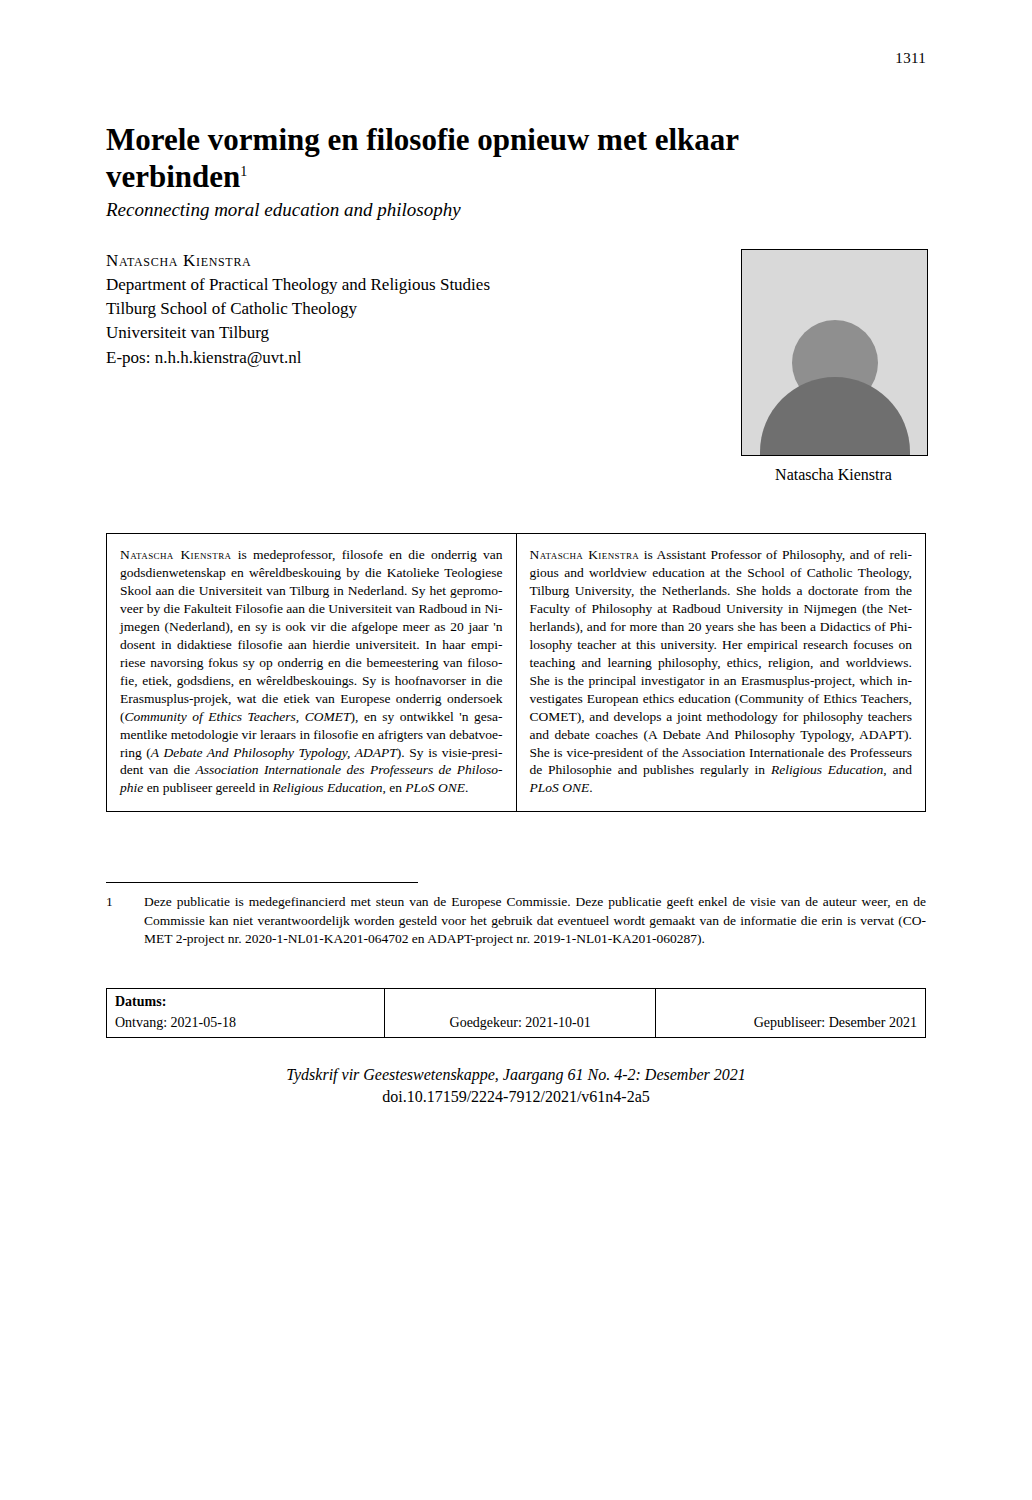1311
Morele vorming en filosofie opnieuw met elkaar verbinden1
Reconnecting moral education and philosophy
Natascha Kienstra
Department of Practical Theology and Religious Studies
Tilburg School of Catholic Theology
Universiteit van Tilburg
E-pos: n.h.h.kienstra@uvt.nl
Natascha Kienstra
| Natascha Kienstra is medeprofessor, filosofe en die onderrig van godsdienwetenskap en wêreldbeskouing by die Katolieke Teologiese Skool aan die Universiteit van Tilburg in Nederland. Sy het gepromoveer by die Fakulteit Filosofie aan die Universiteit van Radboud in Nijmegen (Nederland), en sy is ook vir die afgelope meer as 20 jaar 'n dosent in didaktiese filosofie aan hierdie universiteit. In haar empiriese navorsing fokus sy op onderrig en die bemeestering van filosofie, etiek, godsdiens, en wêreldbeskouings. Sy is hoofnavorser in die Erasmusplus-projek, wat die etiek van Europese onderrig ondersoek ( Community of Ethics Teachers, COMET ), en sy ontwikkel 'n gesamentlike metodologie vir leraars in filosofie en afrigters van debatvoering ( A Debate And Philosophy Typology, ADAPT ). Sy is visie-president van die Association Internationale des Professeurs de Philosophie en publiseer gereeld in Religious Education , en PLoS ONE . | Natascha Kienstra is Assistant Professor of Philosophy, and of religious and worldview education at the School of Catholic Theology, Tilburg University, the Netherlands. She holds a doctorate from the Faculty of Philosophy at Radboud University in Nijmegen (the Netherlands), and for more than 20 years she has been a Didactics of Philosophy teacher at this university. Her empirical research focuses on teaching and learning philosophy, ethics, religion, and worldviews. She is the principal investigator in an Erasmusplus-project, which investigates European ethics education (Community of Ethics Teachers, COMET), and develops a joint methodology for philosophy teachers and debate coaches (A Debate And Philosophy Typology, ADAPT). She is vice-president of the Association Internationale des Professeurs de Philosophie and publishes regularly in Religious Education , and PLoS ONE . |
1
Deze publicatie is medegefinancierd met steun van de Europese Commissie. Deze publicatie geeft enkel de visie van de auteur weer, en de Commissie kan niet verantwoordelijk worden gesteld voor het gebruik dat eventueel wordt gemaakt van de informatie die erin is vervat (COMET 2-project nr. 2020-1-NL01-KA201-064702 en ADAPT-project nr. 2019-1-NL01-KA201-060287).
| Datums: | | |
| Ontvang: 2021-05-18 | Goedgekeur: 2021-10-01 | Gepubliseer: Desember 2021 |
Tydskrif vir Geesteswetenskappe, Jaargang 61 No. 4-2: Desember 2021
doi.10.17159/2224-7912/2021/v61n4-2a5